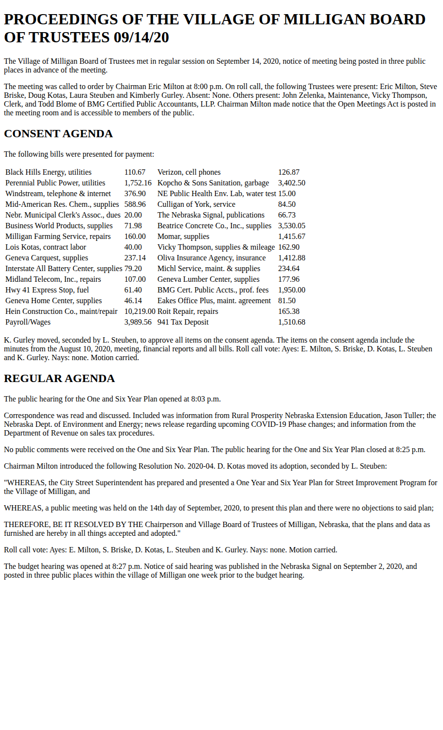PROCEEDINGS OF THE VILLAGE OF MILLIGAN BOARD OF TRUSTEES 09/14/20
The Village of Milligan Board of Trustees met in regular session on September 14, 2020, notice of meeting being posted in three public places in advance of the meeting.
The meeting was called to order by Chairman Eric Milton at 8:00 p.m. On roll call, the following Trustees were present: Eric Milton, Steve Briske, Doug Kotas, Laura Steuben and Kimberly Gurley. Absent: None. Others present: John Zelenka, Maintenance, Vicky Thompson, Clerk, and Todd Blome of BMG Certified Public Accountants, LLP. Chairman Milton made notice that the Open Meetings Act is posted in the meeting room and is accessible to members of the public.
CONSENT AGENDA
The following bills were presented for payment:
| Black Hills Energy, utilities | 110.67 | Verizon, cell phones | 126.87 |
| Perennial Public Power, utilities | 1,752.16 | Kopcho & Sons Sanitation, garbage | 3,402.50 |
| Windstream, telephone & internet | 376.90 | NE Public Health Env. Lab, water test | 15.00 |
| Mid-American Res. Chem., supplies | 588.96 | Culligan of York, service | 84.50 |
| Nebr. Municipal Clerk's Assoc., dues | 20.00 | The Nebraska Signal, publications | 66.73 |
| Business World Products, supplies | 71.98 | Beatrice Concrete Co., Inc., supplies | 3,530.05 |
| Milligan Farming Service, repairs | 160.00 | Momar, supplies | 1,415.67 |
| Lois Kotas, contract labor | 40.00 | Vicky Thompson, supplies & mileage | 162.90 |
| Geneva Carquest, supplies | 237.14 | Oliva Insurance Agency, insurance | 1,412.88 |
| Interstate All Battery Center, supplies | 79.20 | Michl Service, maint. & supplies | 234.64 |
| Midland Telecom, Inc., repairs | 107.00 | Geneva Lumber Center, supplies | 177.96 |
| Hwy 41 Express Stop, fuel | 61.40 | BMG Cert. Public Accts., prof. fees | 1,950.00 |
| Geneva Home Center, supplies | 46.14 | Eakes Office Plus, maint. agreement | 81.50 |
| Hein Construction Co., maint/repair | 10,219.00 | Roit Repair, repairs | 165.38 |
| Payroll/Wages | 3,989.56 | 941 Tax Deposit | 1,510.68 |
K. Gurley moved, seconded by L. Steuben, to approve all items on the consent agenda. The items on the consent agenda include the minutes from the August 10, 2020, meeting, financial reports and all bills. Roll call vote: Ayes: E. Milton, S. Briske, D. Kotas, L. Steuben and K. Gurley. Nays: none. Motion carried.
REGULAR AGENDA
The public hearing for the One and Six Year Plan opened at 8:03 p.m.
Correspondence was read and discussed. Included was information from Rural Prosperity Nebraska Extension Education, Jason Tuller; the Nebraska Dept. of Environment and Energy; news release regarding upcoming COVID-19 Phase changes; and information from the Department of Revenue on sales tax procedures.
No public comments were received on the One and Six Year Plan. The public hearing for the One and Six Year Plan closed at 8:25 p.m.
Chairman Milton introduced the following Resolution No. 2020-04. D. Kotas moved its adoption, seconded by L. Steuben:
"WHEREAS, the City Street Superintendent has prepared and presented a One Year and Six Year Plan for Street Improvement Program for the Village of Milligan, and
WHEREAS, a public meeting was held on the 14th day of September, 2020, to present this plan and there were no objections to said plan;
THEREFORE, BE IT RESOLVED BY THE Chairperson and Village Board of Trustees of Milligan, Nebraska, that the plans and data as furnished are hereby in all things accepted and adopted."
Roll call vote: Ayes: E. Milton, S. Briske, D. Kotas, L. Steuben and K. Gurley. Nays: none. Motion carried.
The budget hearing was opened at 8:27 p.m. Notice of said hearing was published in the Nebraska Signal on September 2, 2020, and posted in three public places within the village of Milligan one week prior to the budget hearing.